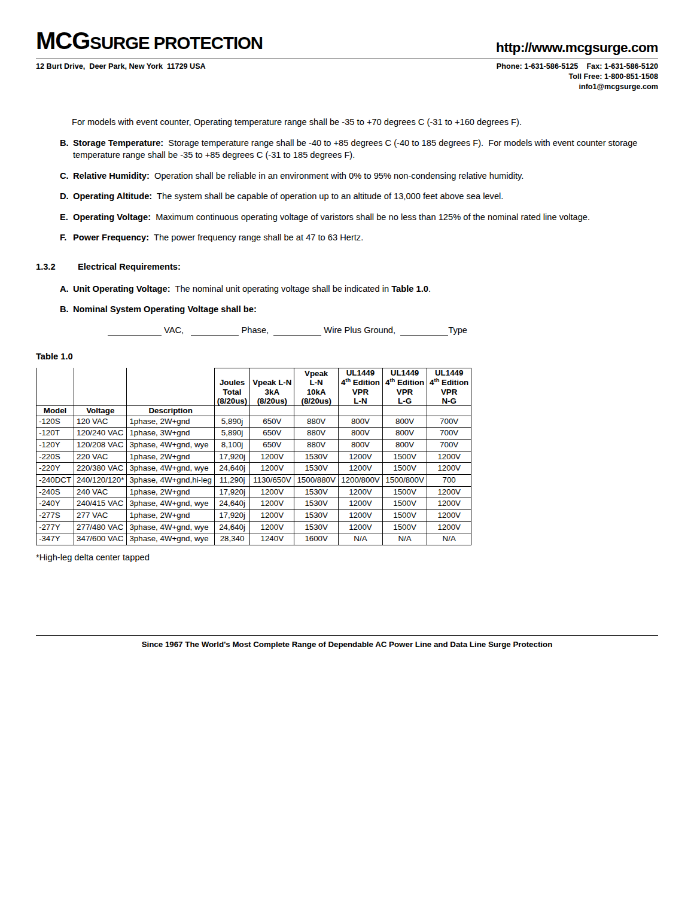MCG SURGE PROTECTION
http://www.mcgsurge.com
12 Burt Drive, Deer Park, New York 11729 USA
Phone: 1-631-586-5125 Fax: 1-631-586-5120
Toll Free: 1-800-851-1508
info1@mcgsurge.com
For models with event counter, Operating temperature range shall be -35 to +70 degrees C (-31 to +160 degrees F).
B.
Storage Temperature: Storage temperature range shall be -40 to +85 degrees C (-40 to 185 degrees F). For models with event counter storage temperature range shall be -35 to +85 degrees C (-31 to 185 degrees F).
C.
Relative Humidity: Operation shall be reliable in an environment with 0% to 95% non-condensing relative humidity.
D.
Operating Altitude: The system shall be capable of operation up to an altitude of 13,000 feet above sea level.
E.
Operating Voltage: Maximum continuous operating voltage of varistors shall be no less than 125% of the nominal rated line voltage.
F.
Power Frequency: The power frequency range shall be at 47 to 63 Hertz.
1.3.2
Electrical Requirements:
A.
Unit Operating Voltage: The nominal unit operating voltage shall be indicated in Table 1.0.
B.
Nominal System Operating Voltage shall be:
VAC, Phase, Wire Plus Ground, Type
Table 1.0
| | | | Joules Total (8/20us) | Vpeak L-N 3kA (8/20us) | Vpeak L-N 10kA (8/20us) | UL1449 4 th Edition VPR L-N | UL1449 4 th Edition VPR L-G | UL1449 4 th Edition VPR N-G |
| --- | --- | --- | --- | --- | --- | --- | --- | --- |
| Model | Voltage | Description | | | | | | |
| -120S | 120 VAC | 1phase, 2W+gnd | 5,890j | 650V | 880V | 800V | 800V | 700V |
| -120T | 120/240 VAC | 1phase, 3W+gnd | 5,890j | 650V | 880V | 800V | 800V | 700V |
| -120Y | 120/208 VAC | 3phase, 4W+gnd, wye | 8,100j | 650V | 880V | 800V | 800V | 700V |
| -220S | 220 VAC | 1phase, 2W+gnd | 17,920j | 1200V | 1530V | 1200V | 1500V | 1200V |
| -220Y | 220/380 VAC | 3phase, 4W+gnd, wye | 24,640j | 1200V | 1530V | 1200V | 1500V | 1200V |
| -240DCT | 240/120/120* | 3phase, 4W+gnd,hi-leg | 11,290j | 1130/650V | 1500/880V | 1200/800V | 1500/800V | 700 |
| -240S | 240 VAC | 1phase, 2W+gnd | 17,920j | 1200V | 1530V | 1200V | 1500V | 1200V |
| -240Y | 240/415 VAC | 3phase, 4W+gnd, wye | 24,640j | 1200V | 1530V | 1200V | 1500V | 1200V |
| -277S | 277 VAC | 1phase, 2W+gnd | 17,920j | 1200V | 1530V | 1200V | 1500V | 1200V |
| -277Y | 277/480 VAC | 3phase, 4W+gnd, wye | 24,640j | 1200V | 1530V | 1200V | 1500V | 1200V |
| -347Y | 347/600 VAC | 3phase, 4W+gnd, wye | 28,340 | 1240V | 1600V | N/A | N/A | N/A |
*High-leg delta center tapped
Since 1967 The World's Most Complete Range of Dependable AC Power Line and Data Line Surge Protection